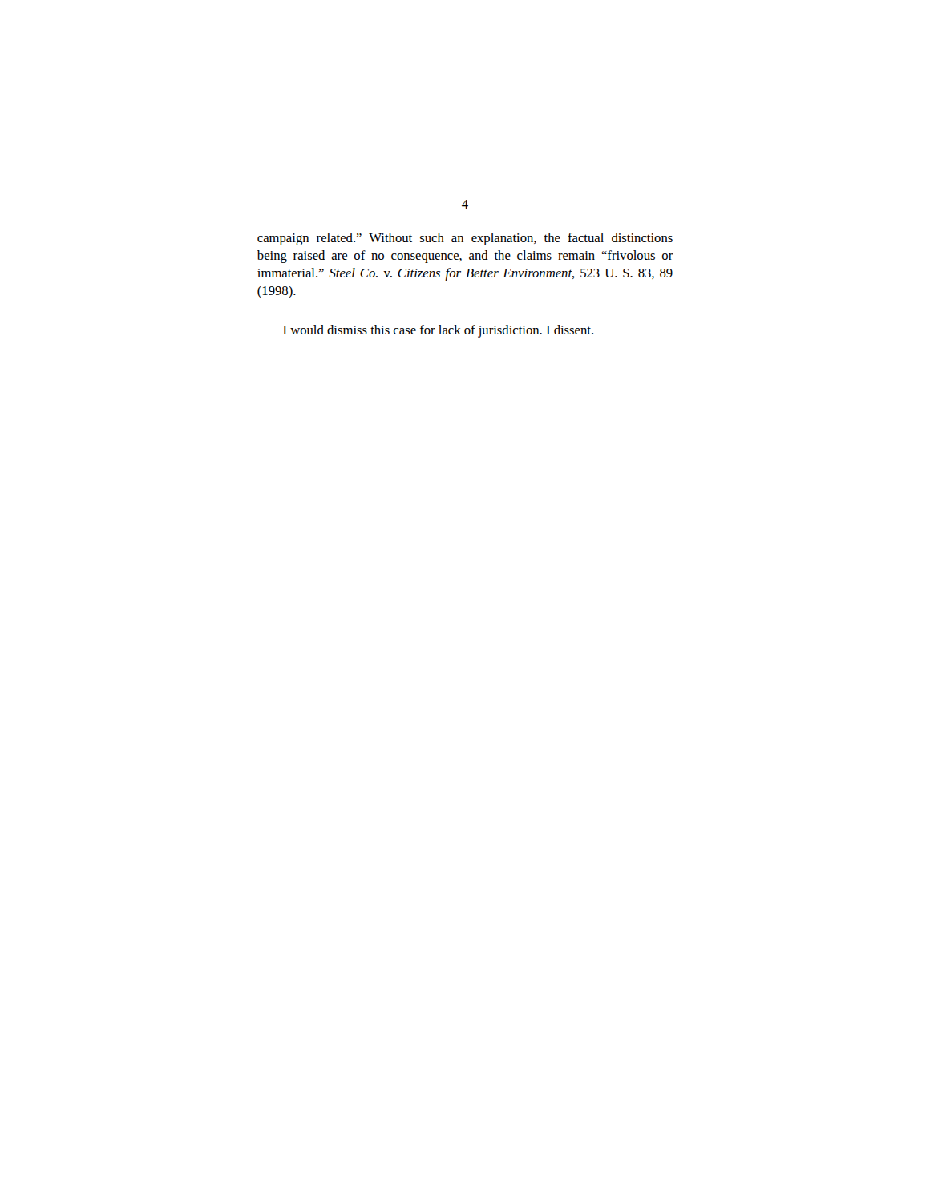4
campaign related.” Without such an explanation, the factual distinctions being raised are of no consequence, and the claims remain “frivolous or immaterial.” Steel Co. v. Citizens for Better Environment, 523 U. S. 83, 89 (1998).
I would dismiss this case for lack of jurisdiction. I dissent.